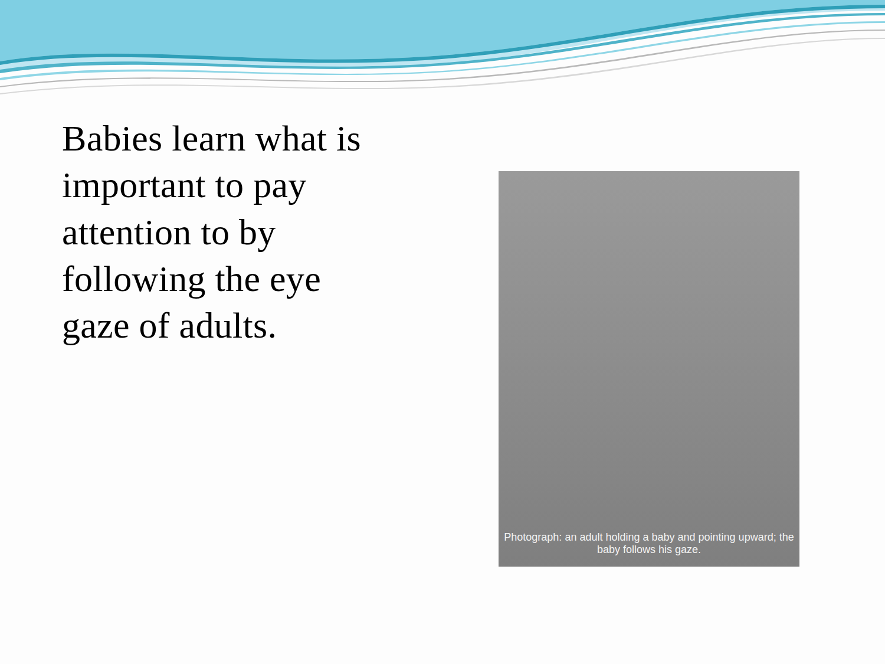Babies learn what is important to pay attention to by following the eye gaze of adults.
Photograph: an adult holding a baby and pointing upward; the baby follows his gaze.